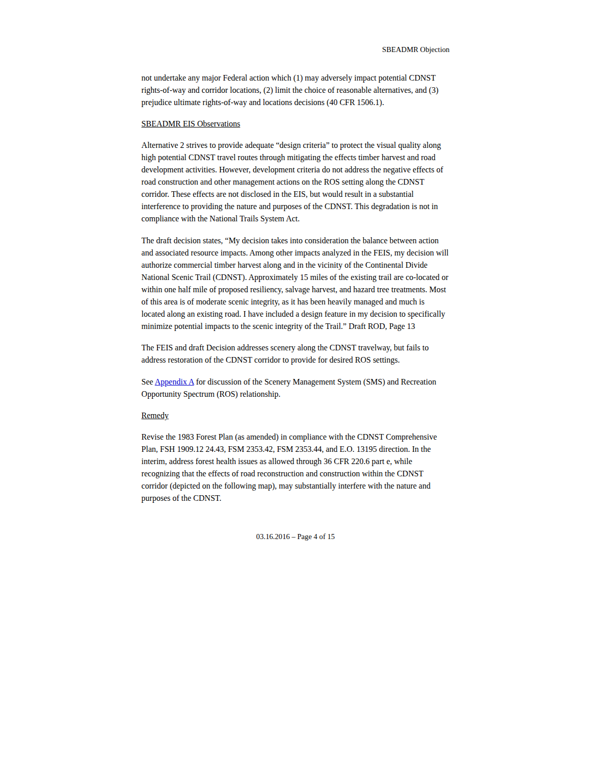SBEADMR Objection
not undertake any major Federal action which (1) may adversely impact potential CDNST rights-of-way and corridor locations, (2) limit the choice of reasonable alternatives, and (3) prejudice ultimate rights-of-way and locations decisions (40 CFR 1506.1).
SBEADMR EIS Observations
Alternative 2 strives to provide adequate “design criteria” to protect the visual quality along high potential CDNST travel routes through mitigating the effects timber harvest and road development activities. However, development criteria do not address the negative effects of road construction and other management actions on the ROS setting along the CDNST corridor. These effects are not disclosed in the EIS, but would result in a substantial interference to providing the nature and purposes of the CDNST. This degradation is not in compliance with the National Trails System Act.
The draft decision states, “My decision takes into consideration the balance between action and associated resource impacts. Among other impacts analyzed in the FEIS, my decision will authorize commercial timber harvest along and in the vicinity of the Continental Divide National Scenic Trail (CDNST). Approximately 15 miles of the existing trail are co-located or within one half mile of proposed resiliency, salvage harvest, and hazard tree treatments. Most of this area is of moderate scenic integrity, as it has been heavily managed and much is located along an existing road. I have included a design feature in my decision to specifically minimize potential impacts to the scenic integrity of the Trail.” Draft ROD, Page 13
The FEIS and draft Decision addresses scenery along the CDNST travelway, but fails to address restoration of the CDNST corridor to provide for desired ROS settings.
See Appendix A for discussion of the Scenery Management System (SMS) and Recreation Opportunity Spectrum (ROS) relationship.
Remedy
Revise the 1983 Forest Plan (as amended) in compliance with the CDNST Comprehensive Plan, FSH 1909.12 24.43, FSM 2353.42, FSM 2353.44, and E.O. 13195 direction. In the interim, address forest health issues as allowed through 36 CFR 220.6 part e, while recognizing that the effects of road reconstruction and construction within the CDNST corridor (depicted on the following map), may substantially interfere with the nature and purposes of the CDNST.
03.16.2016 – Page 4 of 15